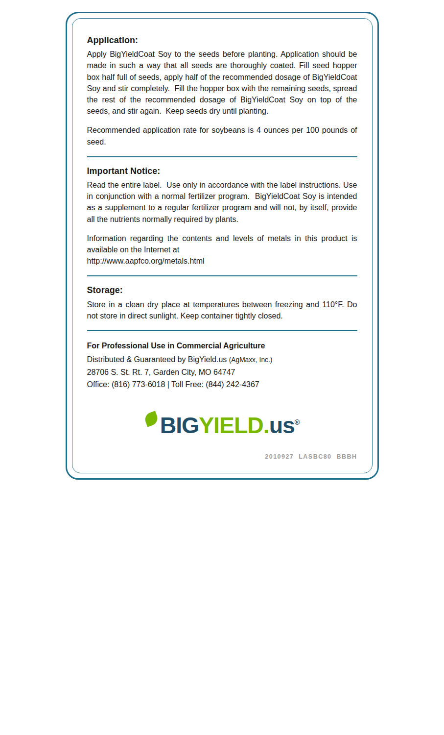Application:
Apply BigYieldCoat Soy to the seeds before planting. Application should be made in such a way that all seeds are thoroughly coated. Fill seed hopper box half full of seeds, apply half of the recommended dosage of BigYieldCoat Soy and stir completely. Fill the hopper box with the remaining seeds, spread the rest of the recommended dosage of BigYieldCoat Soy on top of the seeds, and stir again. Keep seeds dry until planting.
Recommended application rate for soybeans is 4 ounces per 100 pounds of seed.
Important Notice:
Read the entire label. Use only in accordance with the label instructions. Use in conjunction with a normal fertilizer program. BigYieldCoat Soy is intended as a supplement to a regular fertilizer program and will not, by itself, provide all the nutrients normally required by plants.
Information regarding the contents and levels of metals in this product is available on the Internet at
http://www.aapfco.org/metals.html
Storage:
Store in a clean dry place at temperatures between freezing and 110°F. Do not store in direct sunlight. Keep container tightly closed.
For Professional Use in Commercial Agriculture
Distributed & Guaranteed by BigYield.us (AgMaxx, Inc.)
28706 S. St. Rt. 7, Garden City, MO 64747
Office: (816) 773-6018 | Toll Free: (844) 242-4367
BIG YIELD. us®
2010927 LASBC80 BBBH